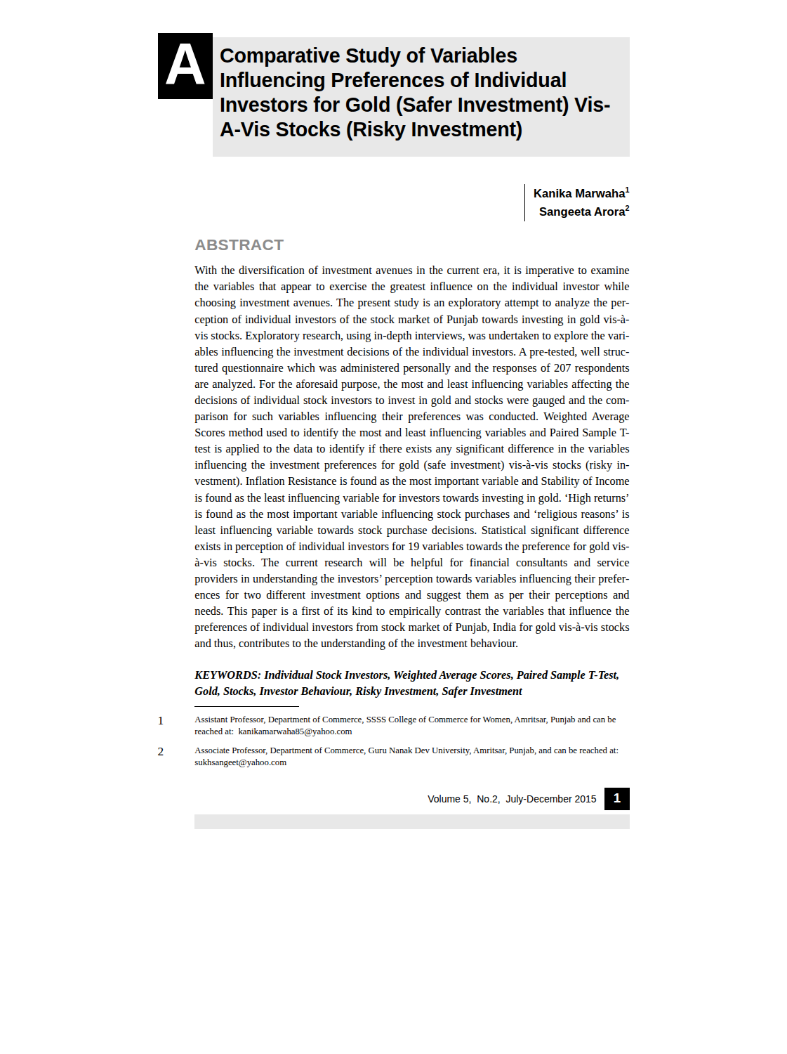A
Comparative Study of Variables Influencing Preferences of Individual Investors for Gold (Safer Investment) Vis-A-Vis Stocks (Risky Investment)
Kanika Marwaha1
Sangeeta Arora2
ABSTRACT
With the diversification of investment avenues in the current era, it is imperative to examine the variables that appear to exercise the greatest influence on the individual investor while choosing investment avenues. The present study is an exploratory attempt to analyze the perception of individual investors of the stock market of Punjab towards investing in gold vis-à-vis stocks. Exploratory research, using in-depth interviews, was undertaken to explore the variables influencing the investment decisions of the individual investors. A pre-tested, well structured questionnaire which was administered personally and the responses of 207 respondents are analyzed. For the aforesaid purpose, the most and least influencing variables affecting the decisions of individual stock investors to invest in gold and stocks were gauged and the comparison for such variables influencing their preferences was conducted. Weighted Average Scores method used to identify the most and least influencing variables and Paired Sample T-test is applied to the data to identify if there exists any significant difference in the variables influencing the investment preferences for gold (safe investment) vis-à-vis stocks (risky investment). Inflation Resistance is found as the most important variable and Stability of Income is found as the least influencing variable for investors towards investing in gold. ‘High returns’ is found as the most important variable influencing stock purchases and ‘religious reasons’ is least influencing variable towards stock purchase decisions. Statistical significant difference exists in perception of individual investors for 19 variables towards the preference for gold vis-à-vis stocks. The current research will be helpful for financial consultants and service providers in understanding the investors’ perception towards variables influencing their preferences for two different investment options and suggest them as per their perceptions and needs. This paper is a first of its kind to empirically contrast the variables that influence the preferences of individual investors from stock market of Punjab, India for gold vis-à-vis stocks and thus, contributes to the understanding of the investment behaviour.
KEYWORDS: Individual Stock Investors, Weighted Average Scores, Paired Sample T-Test, Gold, Stocks, Investor Behaviour, Risky Investment, Safer Investment
1
Assistant Professor, Department of Commerce, SSSS College of Commerce for Women, Amritsar, Punjab and can be reached at: kanikamarwaha85@yahoo.com
2
Associate Professor, Department of Commerce, Guru Nanak Dev University, Amritsar, Punjab, and can be reached at: sukhsangeet@yahoo.com
Volume 5, No.2, July-December 2015
1